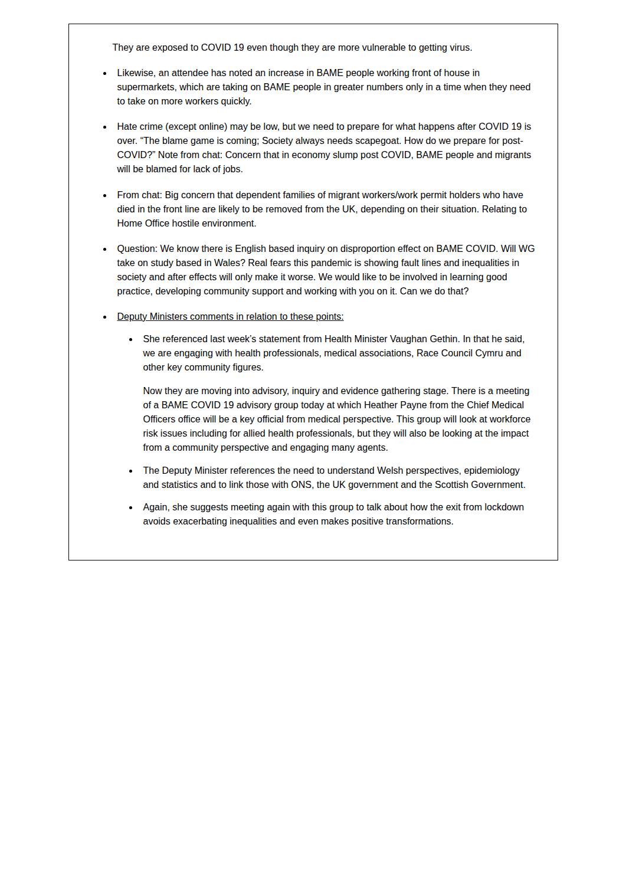They are exposed to COVID 19 even though they are more vulnerable to getting virus.
Likewise, an attendee has noted an increase in BAME people working front of house in supermarkets, which are taking on BAME people in greater numbers only in a time when they need to take on more workers quickly.
Hate crime (except online) may be low, but we need to prepare for what happens after COVID 19 is over. “The blame game is coming; Society always needs scapegoat. How do we prepare for post-COVID?” Note from chat: Concern that in economy slump post COVID, BAME people and migrants will be blamed for lack of jobs.
From chat: Big concern that dependent families of migrant workers/work permit holders who have died in the front line are likely to be removed from the UK, depending on their situation. Relating to Home Office hostile environment.
Question: We know there is English based inquiry on disproportion effect on BAME COVID. Will WG take on study based in Wales? Real fears this pandemic is showing fault lines and inequalities in society and after effects will only make it worse. We would like to be involved in learning good practice, developing community support and working with you on it. Can we do that?
Deputy Ministers comments in relation to these points:
She referenced last week’s statement from Health Minister Vaughan Gethin. In that he said, we are engaging with health professionals, medical associations, Race Council Cymru and other key community figures.
Now they are moving into advisory, inquiry and evidence gathering stage. There is a meeting of a BAME COVID 19 advisory group today at which Heather Payne from the Chief Medical Officers office will be a key official from medical perspective. This group will look at workforce risk issues including for allied health professionals, but they will also be looking at the impact from a community perspective and engaging many agents.
The Deputy Minister references the need to understand Welsh perspectives, epidemiology and statistics and to link those with ONS, the UK government and the Scottish Government.
Again, she suggests meeting again with this group to talk about how the exit from lockdown avoids exacerbating inequalities and even makes positive transformations.